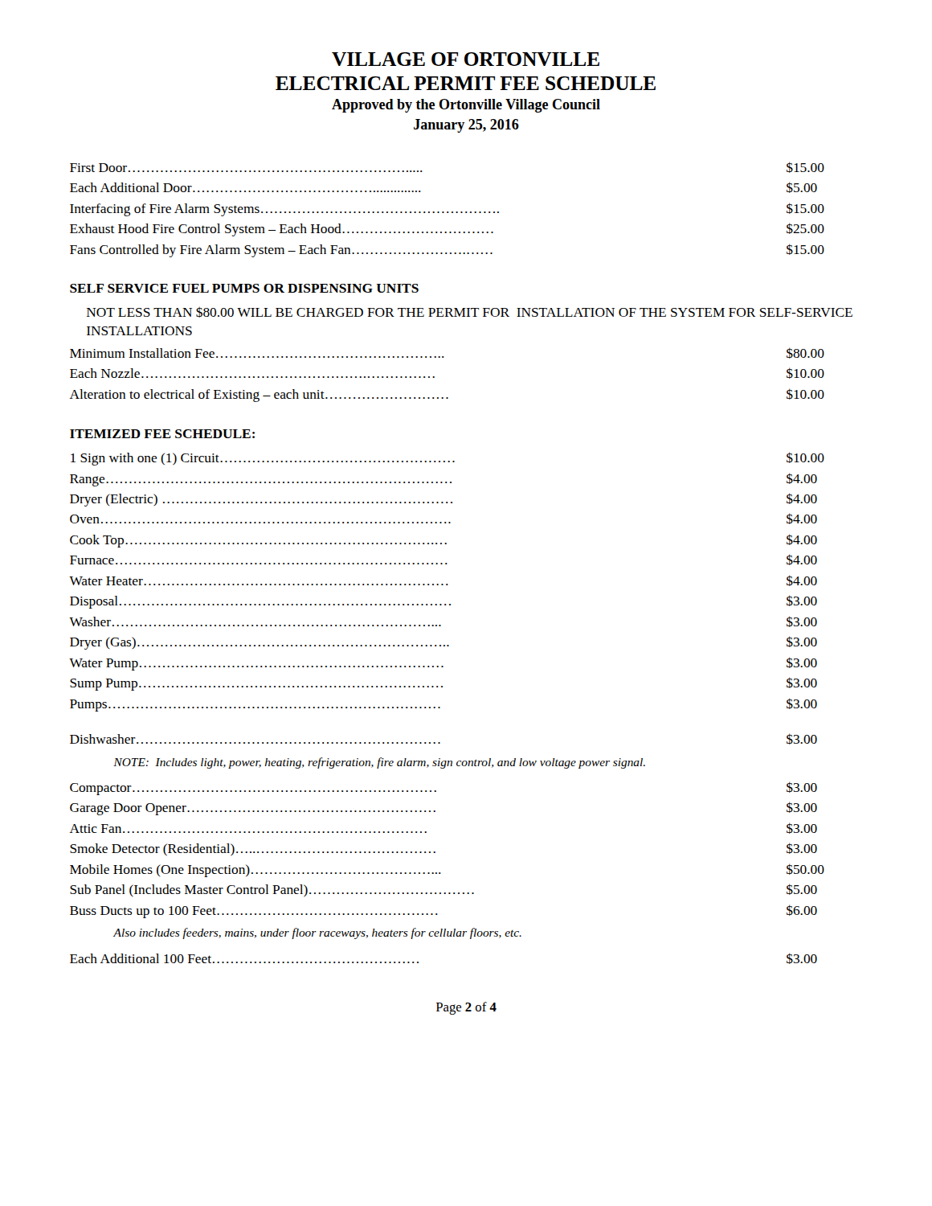VILLAGE OF ORTONVILLE
ELECTRICAL PERMIT FEE SCHEDULE
Approved by the Ortonville Village Council
January 25, 2016
| First Door……………………………………………………..... | $15.00 |
| Each Additional Door………………………………….............. | $5.00 |
| Interfacing of Fire Alarm Systems……………………………………………. | $15.00 |
| Exhaust Hood Fire Control System – Each Hood…………………………… | $25.00 |
| Fans Controlled by Fire Alarm System – Each Fan…………………….…… | $15.00 |
Self Service Fuel Pumps or Dispensing Units
NOT LESS THAN $80.00 WILL BE CHARGED FOR THE PERMIT FOR INSTALLATION OF THE SYSTEM FOR SELF-SERVICE INSTALLATIONS
| Minimum Installation Fee………………………………………….. | $80.00 |
| Each Nozzle………………………………………….…………… | $10.00 |
| Alteration to electrical of Existing – each unit……………………… | $10.00 |
Itemized Fee Schedule:
| 1 Sign with one (1) Circuit…………………………………………… | $10.00 |
| Range………………………………………………………………… | $4.00 |
| Dryer (Electric) ……………………………………………………… | $4.00 |
| Oven…………………………………………………………………. | $4.00 |
| Cook Top………………………………………………………….… | $4.00 |
| Furnace……………………………………………………………… | $4.00 |
| Water Heater………………………………………………………… | $4.00 |
| Disposal……………………………………………………………… | $3.00 |
| Washer……………………………………………………………... | $3.00 |
| Dryer (Gas)………………………………………………………….. | $3.00 |
| Water Pump………………………………………………………… | $3.00 |
| Sump Pump………………………………………………………… | $3.00 |
| Pumps……………………………………………………………… | $3.00 |
| Dishwasher………………………………………………………… | $3.00 |
NOTE: Includes light, power, heating, refrigeration, fire alarm, sign control, and low voltage power signal.
| Compactor………………………………………………………… | $3.00 |
| Garage Door Opener……………………………………………… | $3.00 |
| Attic Fan………………………………………………………… | $3.00 |
| Smoke Detector (Residential)…..………………………………… | $3.00 |
| Mobile Homes (One Inspection)…………………………………... | $50.00 |
| Sub Panel (Includes Master Control Panel)……………………………… | $5.00 |
| Buss Ducts up to 100 Feet………………………………………… | $6.00 |
Also includes feeders, mains, under floor raceways, heaters for cellular floors, etc.
| Each Additional 100 Feet……………………………………… | $3.00 |
Page 2 of 4